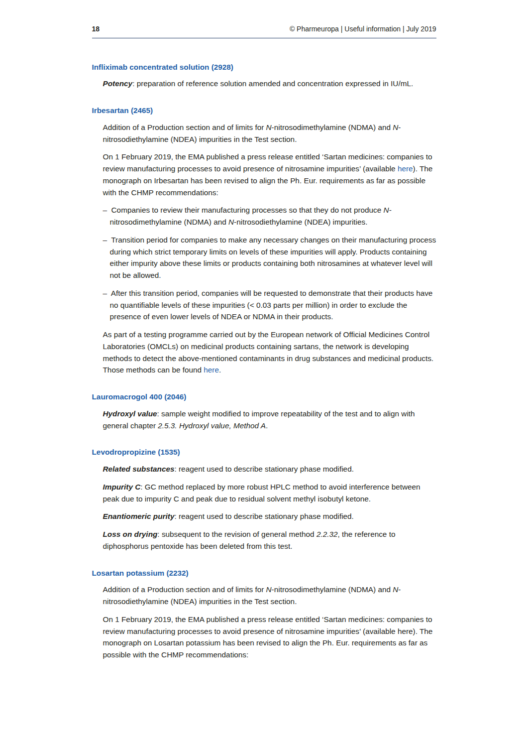18 © Pharmeuropa | Useful information | July 2019
Infliximab concentrated solution (2928)
Potency: preparation of reference solution amended and concentration expressed in IU/mL.
Irbesartan (2465)
Addition of a Production section and of limits for N-nitrosodimethylamine (NDMA) and N-nitrosodiethylamine (NDEA) impurities in the Test section.
On 1 February 2019, the EMA published a press release entitled ‘Sartan medicines: companies to review manufacturing processes to avoid presence of nitrosamine impurities’ (available here). The monograph on Irbesartan has been revised to align the Ph. Eur. requirements as far as possible with the CHMP recommendations:
– Companies to review their manufacturing processes so that they do not produce N-nitrosodimethylamine (NDMA) and N-nitrosodiethylamine (NDEA) impurities.
– Transition period for companies to make any necessary changes on their manufacturing process during which strict temporary limits on levels of these impurities will apply. Products containing either impurity above these limits or products containing both nitrosamines at whatever level will not be allowed.
– After this transition period, companies will be requested to demonstrate that their products have no quantifiable levels of these impurities (< 0.03 parts per million) in order to exclude the presence of even lower levels of NDEA or NDMA in their products.
As part of a testing programme carried out by the European network of Official Medicines Control Laboratories (OMCLs) on medicinal products containing sartans, the network is developing methods to detect the above-mentioned contaminants in drug substances and medicinal products. Those methods can be found here.
Lauromacrogol 400 (2046)
Hydroxyl value: sample weight modified to improve repeatability of the test and to align with general chapter 2.5.3. Hydroxyl value, Method A.
Levodropropizine (1535)
Related substances: reagent used to describe stationary phase modified.
Impurity C: GC method replaced by more robust HPLC method to avoid interference between peak due to impurity C and peak due to residual solvent methyl isobutyl ketone.
Enantiomeric purity: reagent used to describe stationary phase modified.
Loss on drying: subsequent to the revision of general method 2.2.32, the reference to diphosphorus pentoxide has been deleted from this test.
Losartan potassium (2232)
Addition of a Production section and of limits for N-nitrosodimethylamine (NDMA) and N-nitrosodiethylamine (NDEA) impurities in the Test section.
On 1 February 2019, the EMA published a press release entitled ‘Sartan medicines: companies to review manufacturing processes to avoid presence of nitrosamine impurities’ (available here). The monograph on Losartan potassium has been revised to align the Ph. Eur. requirements as far as possible with the CHMP recommendations: